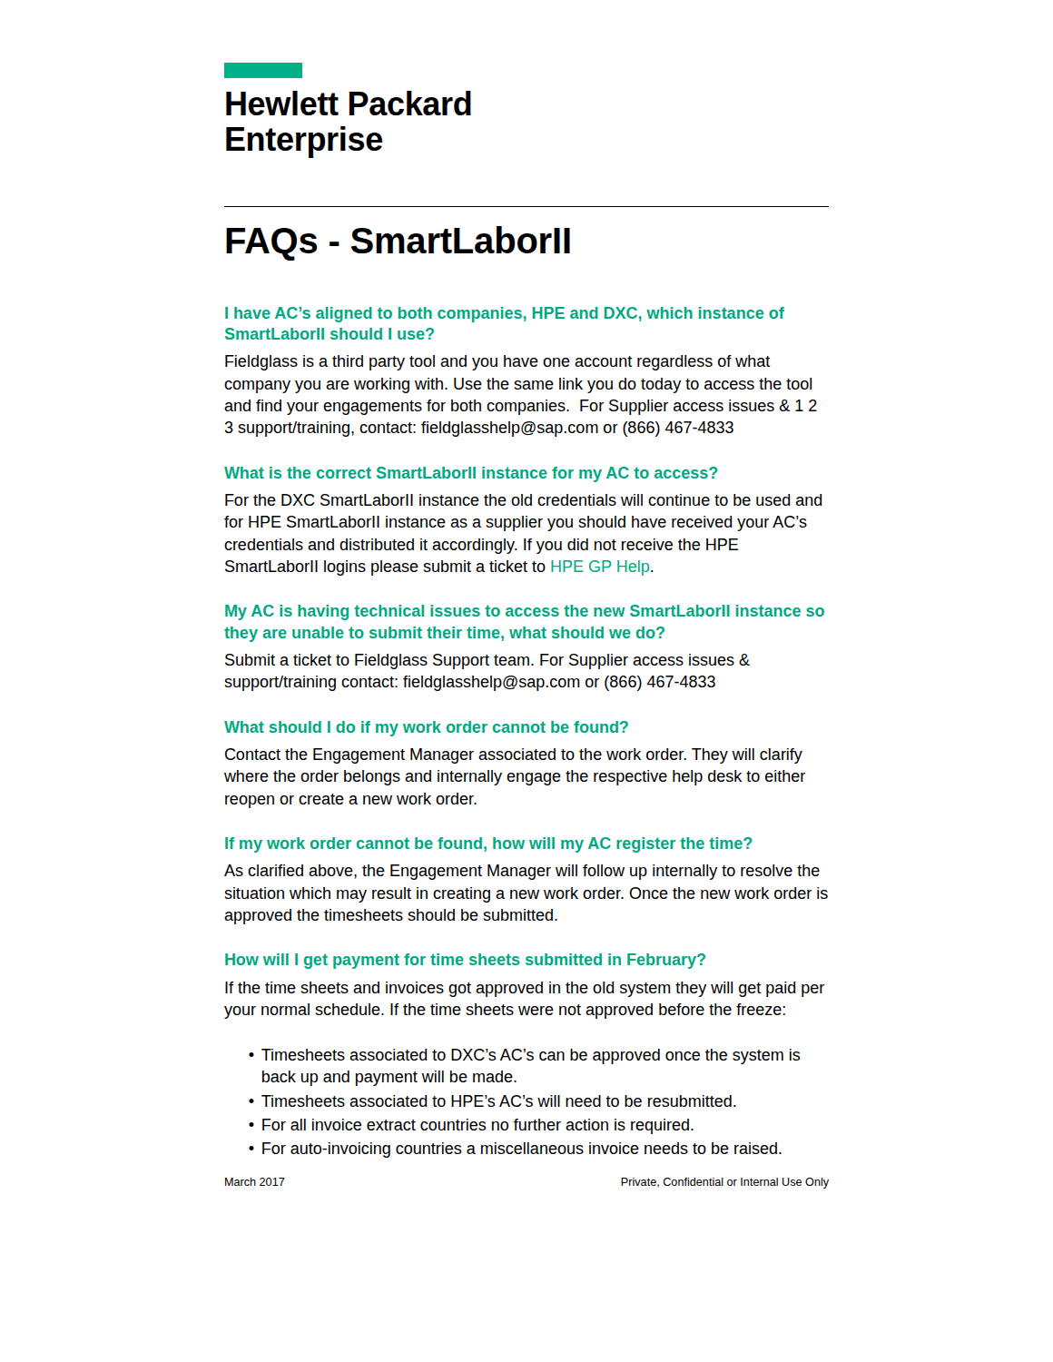Hewlett Packard
Enterprise
FAQs - SmartLaborII
I have AC’s aligned to both companies, HPE and DXC, which instance of SmartLaborII should I use?
Fieldglass is a third party tool and you have one account regardless of what company you are working with. Use the same link you do today to access the tool and find your engagements for both companies. For Supplier access issues & 1 2 3 support/training, contact: fieldglasshelp@sap.com or (866) 467-4833
What is the correct SmartLaborII instance for my AC to access?
For the DXC SmartLaborII instance the old credentials will continue to be used and for HPE SmartLaborII instance as a supplier you should have received your AC’s credentials and distributed it accordingly. If you did not receive the HPE SmartLaborII logins please submit a ticket to HPE GP Help.
My AC is having technical issues to access the new SmartLaborII instance so they are unable to submit their time, what should we do?
Submit a ticket to Fieldglass Support team. For Supplier access issues & support/training contact: fieldglasshelp@sap.com or (866) 467-4833
What should I do if my work order cannot be found?
Contact the Engagement Manager associated to the work order. They will clarify where the order belongs and internally engage the respective help desk to either reopen or create a new work order.
If my work order cannot be found, how will my AC register the time?
As clarified above, the Engagement Manager will follow up internally to resolve the situation which may result in creating a new work order. Once the new work order is approved the timesheets should be submitted.
How will I get payment for time sheets submitted in February?
If the time sheets and invoices got approved in the old system they will get paid per your normal schedule. If the time sheets were not approved before the freeze:
Timesheets associated to DXC’s AC’s can be approved once the system is back up and payment will be made.
Timesheets associated to HPE’s AC’s will need to be resubmitted.
For all invoice extract countries no further action is required.
For auto-invoicing countries a miscellaneous invoice needs to be raised.
March 2017 Private, Confidential or Internal Use Only